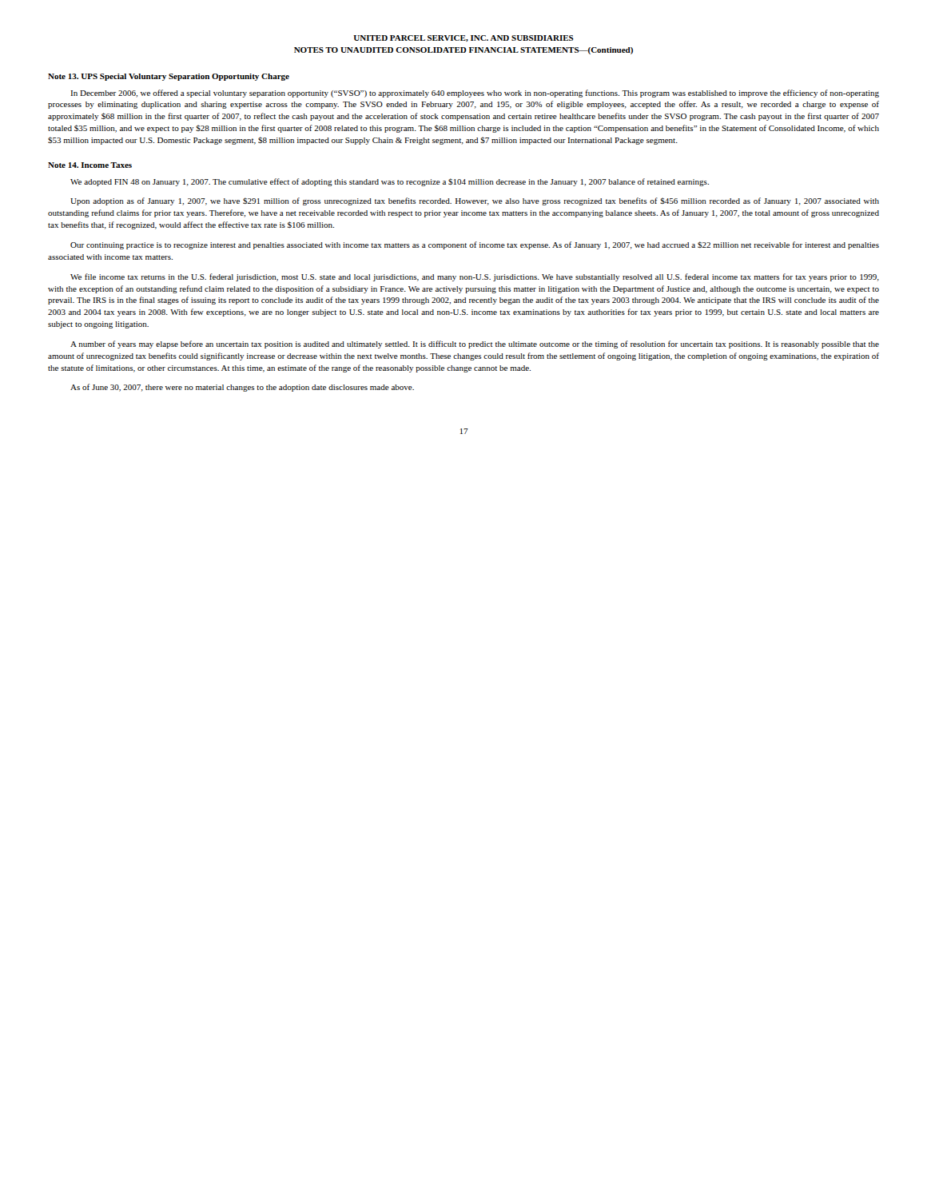UNITED PARCEL SERVICE, INC. AND SUBSIDIARIES
NOTES TO UNAUDITED CONSOLIDATED FINANCIAL STATEMENTS—(Continued)
Note 13. UPS Special Voluntary Separation Opportunity Charge
In December 2006, we offered a special voluntary separation opportunity (“SVSO”) to approximately 640 employees who work in non-operating functions. This program was established to improve the efficiency of non-operating processes by eliminating duplication and sharing expertise across the company. The SVSO ended in February 2007, and 195, or 30% of eligible employees, accepted the offer. As a result, we recorded a charge to expense of approximately $68 million in the first quarter of 2007, to reflect the cash payout and the acceleration of stock compensation and certain retiree healthcare benefits under the SVSO program. The cash payout in the first quarter of 2007 totaled $35 million, and we expect to pay $28 million in the first quarter of 2008 related to this program. The $68 million charge is included in the caption “Compensation and benefits” in the Statement of Consolidated Income, of which $53 million impacted our U.S. Domestic Package segment, $8 million impacted our Supply Chain & Freight segment, and $7 million impacted our International Package segment.
Note 14. Income Taxes
We adopted FIN 48 on January 1, 2007. The cumulative effect of adopting this standard was to recognize a $104 million decrease in the January 1, 2007 balance of retained earnings.
Upon adoption as of January 1, 2007, we have $291 million of gross unrecognized tax benefits recorded. However, we also have gross recognized tax benefits of $456 million recorded as of January 1, 2007 associated with outstanding refund claims for prior tax years. Therefore, we have a net receivable recorded with respect to prior year income tax matters in the accompanying balance sheets. As of January 1, 2007, the total amount of gross unrecognized tax benefits that, if recognized, would affect the effective tax rate is $106 million.
Our continuing practice is to recognize interest and penalties associated with income tax matters as a component of income tax expense. As of January 1, 2007, we had accrued a $22 million net receivable for interest and penalties associated with income tax matters.
We file income tax returns in the U.S. federal jurisdiction, most U.S. state and local jurisdictions, and many non-U.S. jurisdictions. We have substantially resolved all U.S. federal income tax matters for tax years prior to 1999, with the exception of an outstanding refund claim related to the disposition of a subsidiary in France. We are actively pursuing this matter in litigation with the Department of Justice and, although the outcome is uncertain, we expect to prevail. The IRS is in the final stages of issuing its report to conclude its audit of the tax years 1999 through 2002, and recently began the audit of the tax years 2003 through 2004. We anticipate that the IRS will conclude its audit of the 2003 and 2004 tax years in 2008. With few exceptions, we are no longer subject to U.S. state and local and non-U.S. income tax examinations by tax authorities for tax years prior to 1999, but certain U.S. state and local matters are subject to ongoing litigation.
A number of years may elapse before an uncertain tax position is audited and ultimately settled. It is difficult to predict the ultimate outcome or the timing of resolution for uncertain tax positions. It is reasonably possible that the amount of unrecognized tax benefits could significantly increase or decrease within the next twelve months. These changes could result from the settlement of ongoing litigation, the completion of ongoing examinations, the expiration of the statute of limitations, or other circumstances. At this time, an estimate of the range of the reasonably possible change cannot be made.
As of June 30, 2007, there were no material changes to the adoption date disclosures made above.
17